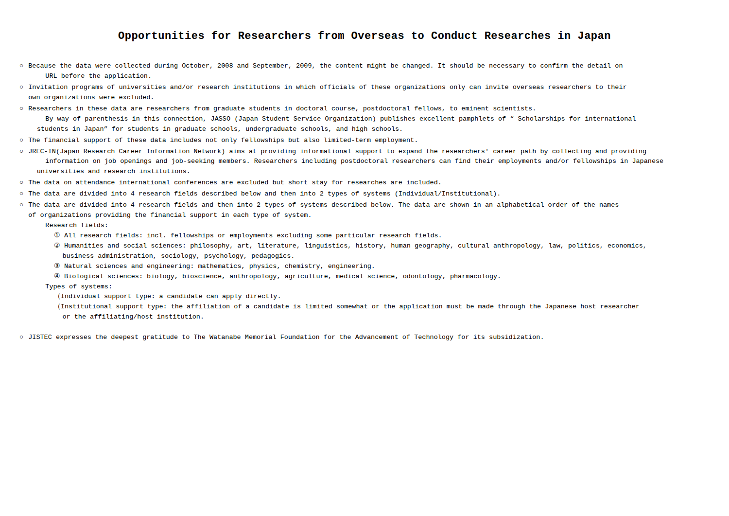Opportunities for Researchers from Overseas to Conduct Researches in Japan
Because the data were collected during October, 2008 and September, 2009, the content might be changed. It should be necessary to confirm the detail on
URL before the application.
Invitation programs of universities and/or research institutions in which officials of these organizations only can invite overseas researchers to their
own organizations were excluded.
Researchers in these data are researchers from graduate students in doctoral course, postdoctoral fellows, to eminent scientists.
By way of parenthesis in this connection, JASSO (Japan Student Service Organization) publishes excellent pamphlets of “ Scholarships for international
students in Japan” for students in graduate schools, undergraduate schools, and high schools.
The financial support of these data includes not only fellowships but also limited-term employment.
JREC-IN(Japan Research Career Information Network) aims at providing informational support to expand the researchers' career path by collecting and providing
information on job openings and job-seeking members. Researchers including postdoctoral researchers can find their employments and/or fellowships in Japanese
universities and research institutions.
The data on attendance international conferences are excluded but short stay for researches are included.
The data are divided into 4 research fields described below and then into 2 types of systems (Individual/Institutional).
The data are divided into 4 research fields and then into 2 types of systems described below. The data are shown in an alphabetical order of the names
of organizations providing the financial support in each type of system.
Research fields:
① All research fields: incl. fellowships or employments excluding some particular research fields.
② Humanities and social sciences: philosophy, art, literature, linguistics, history, human geography, cultural anthropology, law, politics, economics,
business administration, sociology, psychology, pedagogics.
③ Natural sciences and engineering: mathematics, physics, chemistry, engineering.
④ Biological sciences: biology, bioscience, anthropology, agriculture, medical science, odontology, pharmacology.
Types of systems:
（Individual support type: a candidate can apply directly.
（Institutional support type: the affiliation of a candidate is limited somewhat or the application must be made through the Japanese host researcher
or the affiliating/host institution.
JISTEC expresses the deepest gratitude to The Watanabe Memorial Foundation for the Advancement of Technology for its subsidization.